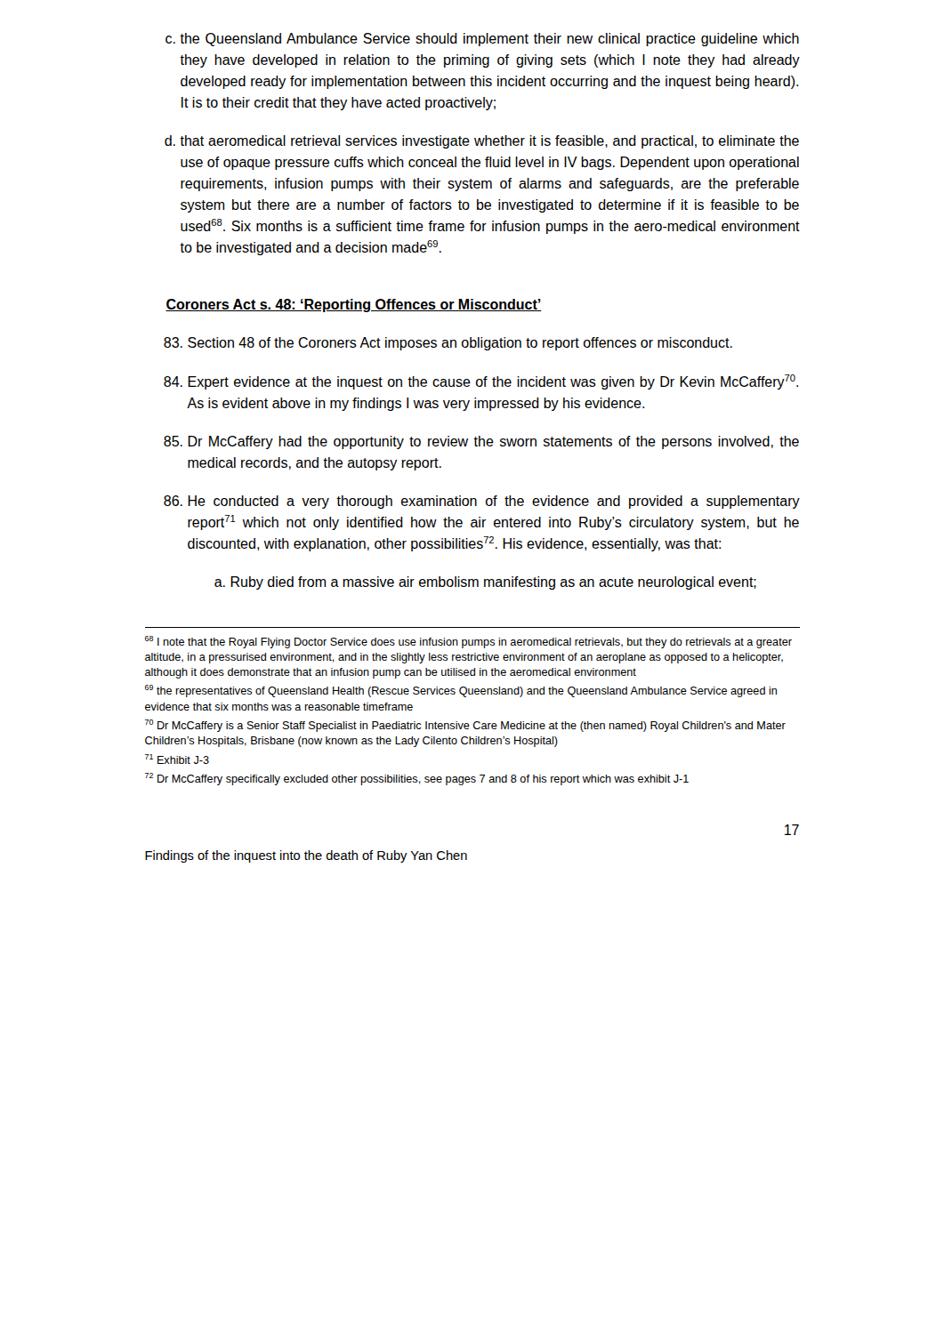the Queensland Ambulance Service should implement their new clinical practice guideline which they have developed in relation to the priming of giving sets (which I note they had already developed ready for implementation between this incident occurring and the inquest being heard). It is to their credit that they have acted proactively;
that aeromedical retrieval services investigate whether it is feasible, and practical, to eliminate the use of opaque pressure cuffs which conceal the fluid level in IV bags. Dependent upon operational requirements, infusion pumps with their system of alarms and safeguards, are the preferable system but there are a number of factors to be investigated to determine if it is feasible to be used68. Six months is a sufficient time frame for infusion pumps in the aero-medical environment to be investigated and a decision made69.
Coroners Act s. 48: ‘Reporting Offences or Misconduct’
Section 48 of the Coroners Act imposes an obligation to report offences or misconduct.
Expert evidence at the inquest on the cause of the incident was given by Dr Kevin McCaffery70. As is evident above in my findings I was very impressed by his evidence.
Dr McCaffery had the opportunity to review the sworn statements of the persons involved, the medical records, and the autopsy report.
He conducted a very thorough examination of the evidence and provided a supplementary report71 which not only identified how the air entered into Ruby’s circulatory system, but he discounted, with explanation, other possibilities72. His evidence, essentially, was that:
Ruby died from a massive air embolism manifesting as an acute neurological event;
68 I note that the Royal Flying Doctor Service does use infusion pumps in aeromedical retrievals, but they do retrievals at a greater altitude, in a pressurised environment, and in the slightly less restrictive environment of an aeroplane as opposed to a helicopter, although it does demonstrate that an infusion pump can be utilised in the aeromedical environment
69 the representatives of Queensland Health (Rescue Services Queensland) and the Queensland Ambulance Service agreed in evidence that six months was a reasonable timeframe
70 Dr McCaffery is a Senior Staff Specialist in Paediatric Intensive Care Medicine at the (then named) Royal Children's and Mater Children’s Hospitals, Brisbane (now known as the Lady Cilento Children’s Hospital)
71 Exhibit J-3
72 Dr McCaffery specifically excluded other possibilities, see pages 7 and 8 of his report which was exhibit J-1
17
Findings of the inquest into the death of Ruby Yan Chen